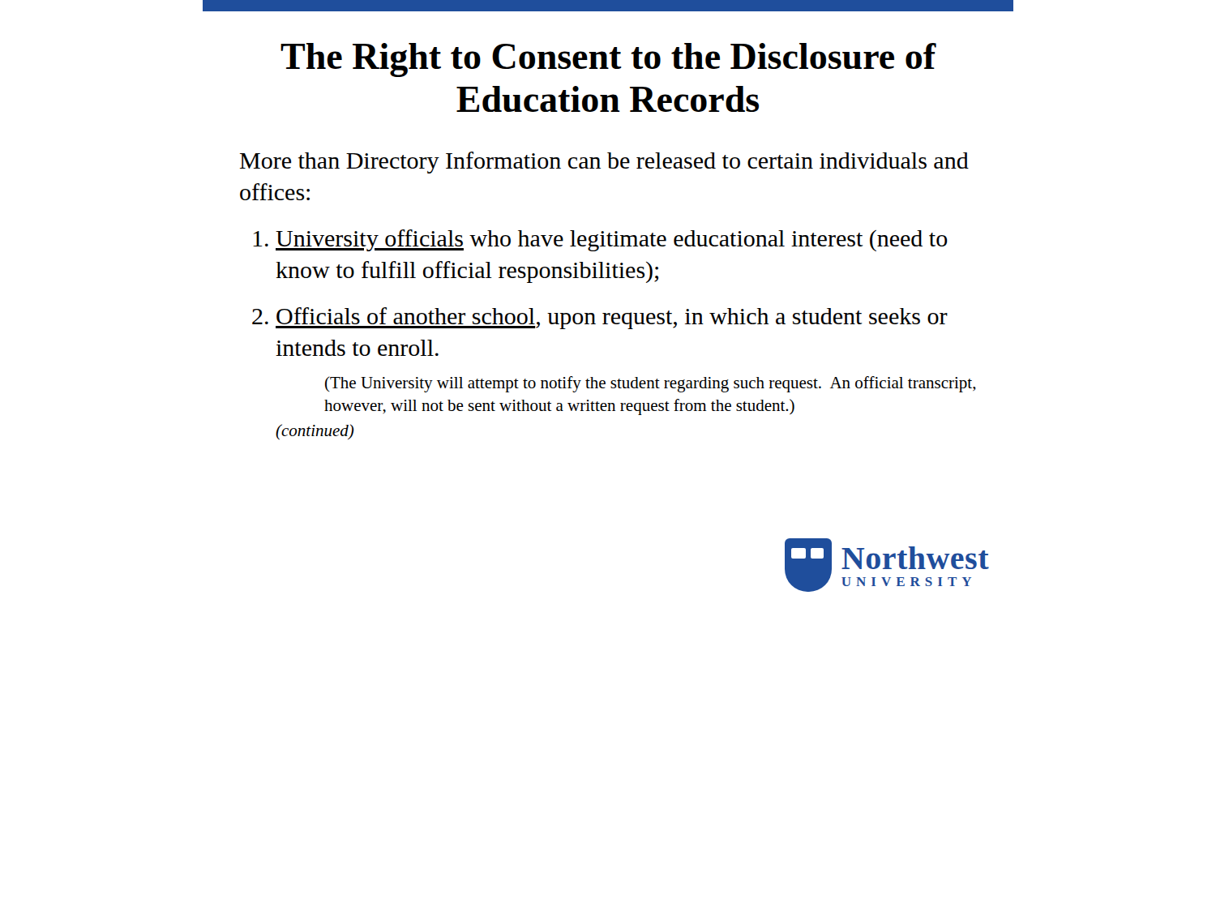The Right to Consent to the Disclosure of Education Records
More than Directory Information can be released to certain individuals and offices:
University officials who have legitimate educational interest (need to know to fulfill official responsibilities);
Officials of another school, upon request, in which a student seeks or intends to enroll.
(The University will attempt to notify the student regarding such request. An official transcript, however, will not be sent without a written request from the student.)
(continued)
Northwest
UNIVERSITY